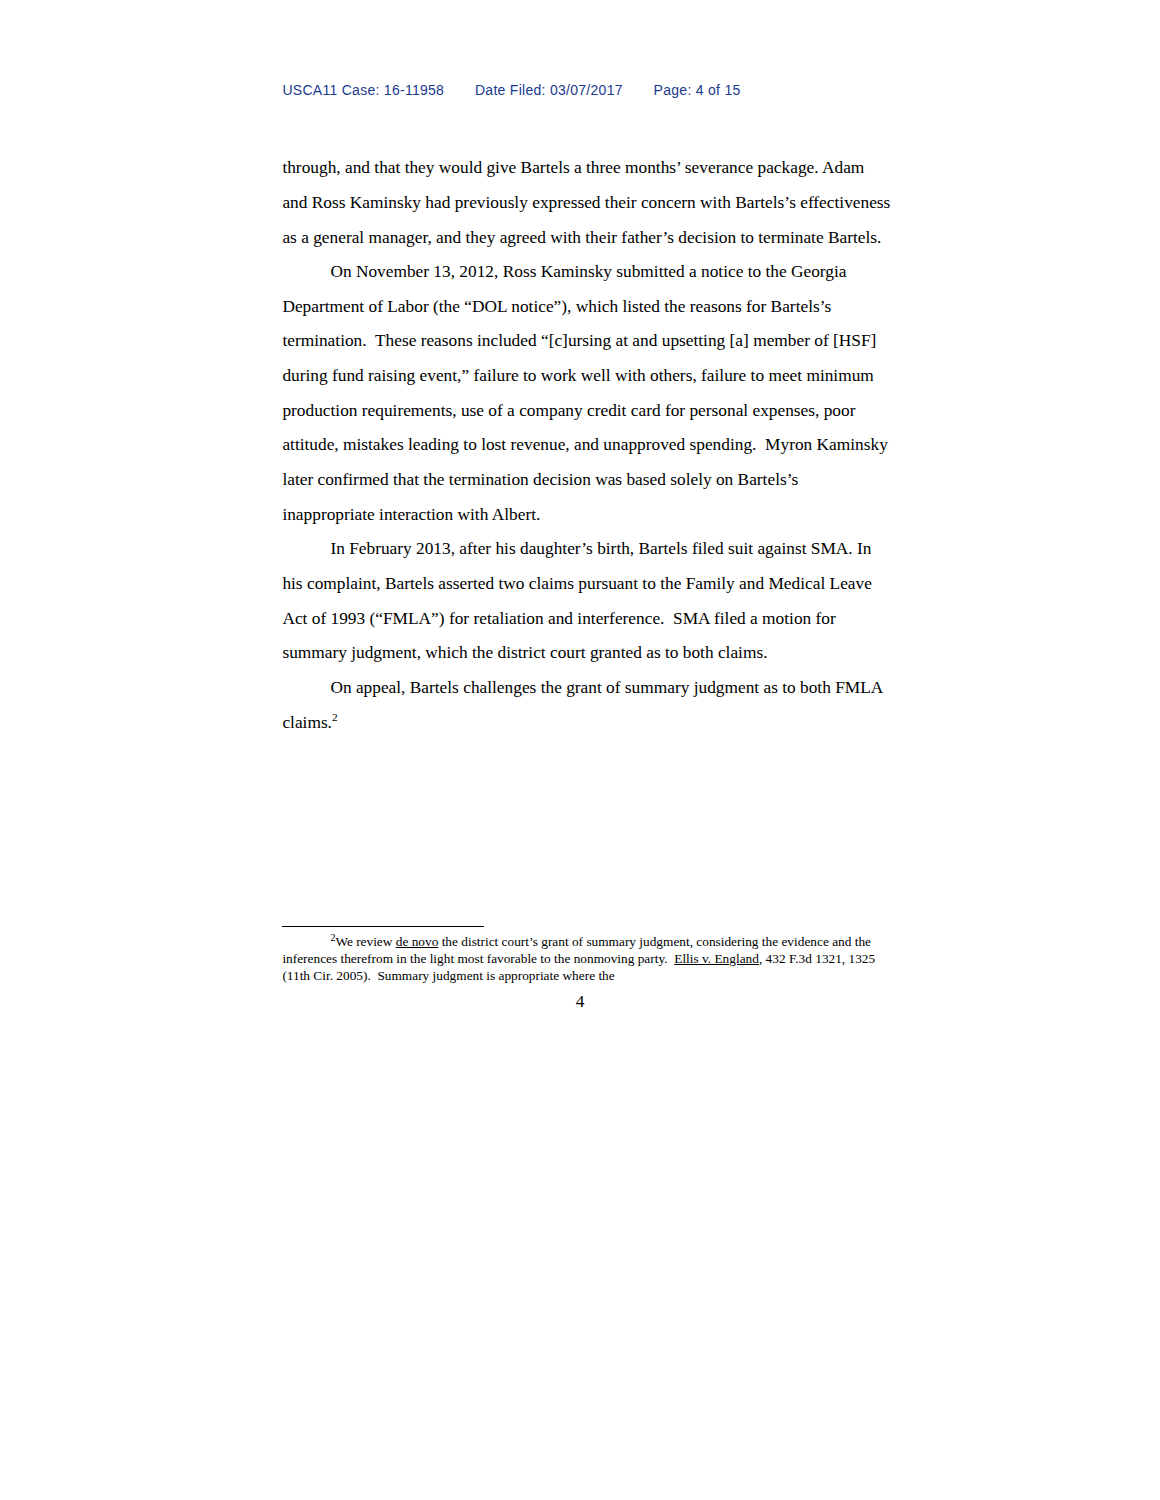USCA11 Case: 16-11958 Date Filed: 03/07/2017 Page: 4 of 15
through, and that they would give Bartels a three months’ severance package. Adam and Ross Kaminsky had previously expressed their concern with Bartels’s effectiveness as a general manager, and they agreed with their father’s decision to terminate Bartels.
On November 13, 2012, Ross Kaminsky submitted a notice to the Georgia Department of Labor (the “DOL notice”), which listed the reasons for Bartels’s termination. These reasons included “[c]ursing at and upsetting [a] member of [HSF] during fund raising event,” failure to work well with others, failure to meet minimum production requirements, use of a company credit card for personal expenses, poor attitude, mistakes leading to lost revenue, and unapproved spending. Myron Kaminsky later confirmed that the termination decision was based solely on Bartels’s inappropriate interaction with Albert.
In February 2013, after his daughter’s birth, Bartels filed suit against SMA. In his complaint, Bartels asserted two claims pursuant to the Family and Medical Leave Act of 1993 (“FMLA”) for retaliation and interference. SMA filed a motion for summary judgment, which the district court granted as to both claims.
On appeal, Bartels challenges the grant of summary judgment as to both FMLA claims.2
2 We review de novo the district court’s grant of summary judgment, considering the evidence and the inferences therefrom in the light most favorable to the nonmoving party. Ellis v. England, 432 F.3d 1321, 1325 (11th Cir. 2005). Summary judgment is appropriate where the
4